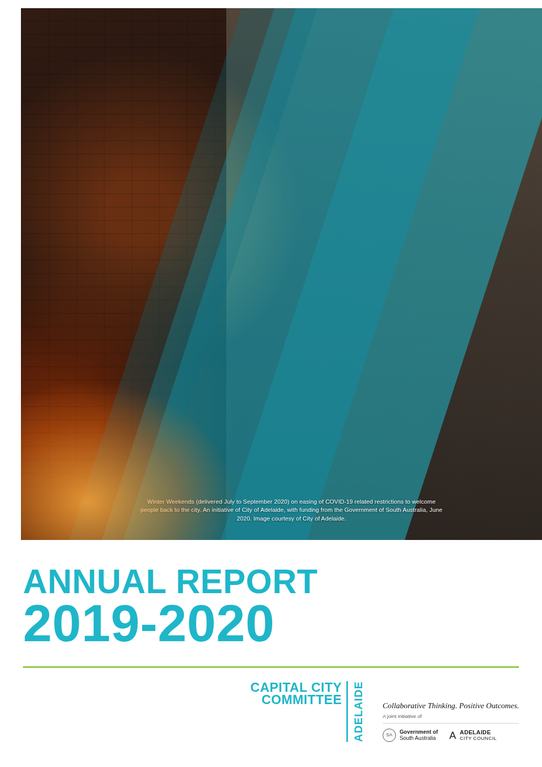Winter Weekends (delivered July to September 2020) on easing of COVID-19 related restrictions to welcome people back to the city. An initiative of City of Adelaide, with funding from the Government of South Australia, June 2020. Image courtesy of City of Adelaide.
Annual Report 2019-2020
Capital City
Committee
Adelaide
Collaborative Thinking. Positive Outcomes.
A joint initiative of
SA
Government ofSouth Australia
A
ADELAIDECITY COUNCIL